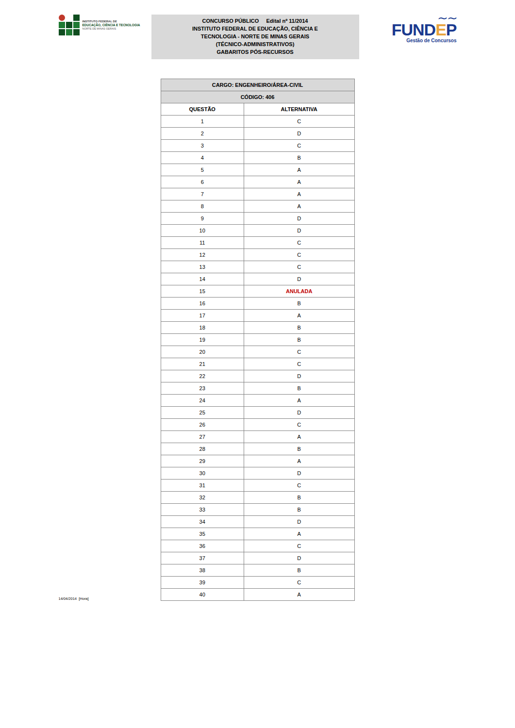INSTITUTO FEDERAL DE
EDUCAÇÃO, CIÊNCIA E TECNOLOGIA
NORTE DE MINAS GERAIS
CONCURSO PÚBLICO Edital nº 11/2014
INSTITUTO FEDERAL DE EDUCAÇÃO, CIÊNCIA E
TECNOLOGIA - NORTE DE MINAS GERAIS
(TÉCNICO-ADMINISTRATIVOS)
GABARITOS PÓS-RECURSOS
∼∼
FUNDEP
Gestão de Concursos
| CARGO: ENGENHEIRO/ÁREA-CIVIL |
| CÓDIGO: 406 |
| QUESTÃO | ALTERNATIVA |
| 1 | C |
| 2 | D |
| 3 | C |
| 4 | B |
| 5 | A |
| 6 | A |
| 7 | A |
| 8 | A |
| 9 | D |
| 10 | D |
| 11 | C |
| 12 | C |
| 13 | C |
| 14 | D |
| 15 | ANULADA |
| 16 | B |
| 17 | A |
| 18 | B |
| 19 | B |
| 20 | C |
| 21 | C |
| 22 | D |
| 23 | B |
| 24 | A |
| 25 | D |
| 26 | C |
| 27 | A |
| 28 | B |
| 29 | A |
| 30 | D |
| 31 | C |
| 32 | B |
| 33 | B |
| 34 | D |
| 35 | A |
| 36 | C |
| 37 | D |
| 38 | B |
| 39 | C |
| 40 | A |
14/04/2014 [Hora]